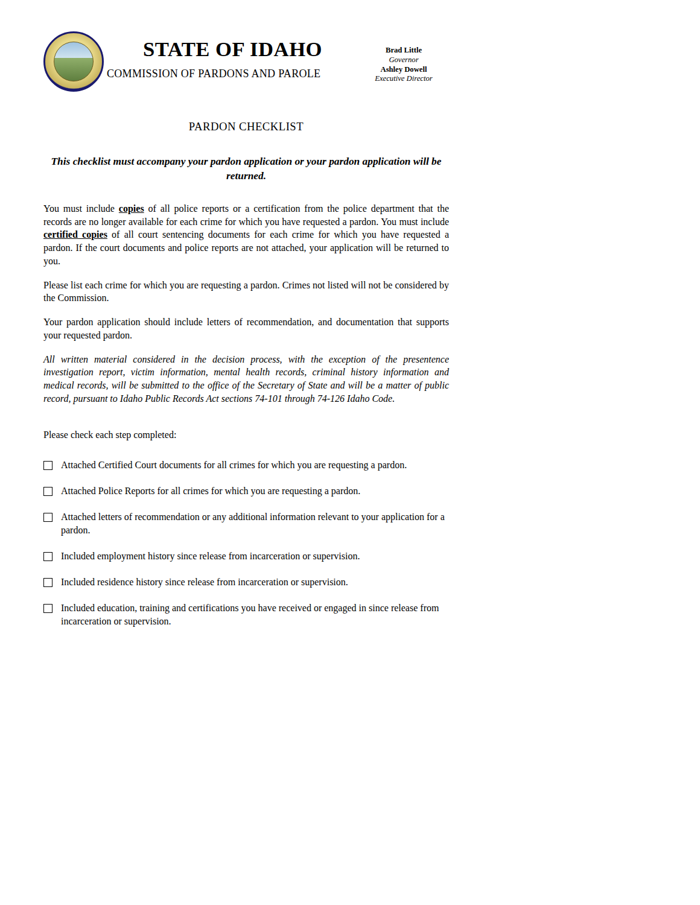STATE OF IDAHO
COMMISSION OF PARDONS AND PAROLE
Brad Little
Governor
Ashley Dowell
Executive Director
PARDON CHECKLIST
This checklist must accompany your pardon application or your pardon application will be returned.
You must include copies of all police reports or a certification from the police department that the records are no longer available for each crime for which you have requested a pardon. You must include certified copies of all court sentencing documents for each crime for which you have requested a pardon. If the court documents and police reports are not attached, your application will be returned to you.
Please list each crime for which you are requesting a pardon. Crimes not listed will not be considered by the Commission.
Your pardon application should include letters of recommendation, and documentation that supports your requested pardon.
All written material considered in the decision process, with the exception of the presentence investigation report, victim information, mental health records, criminal history information and medical records, will be submitted to the office of the Secretary of State and will be a matter of public record, pursuant to Idaho Public Records Act sections 74-101 through 74-126 Idaho Code.
Please check each step completed:
Attached Certified Court documents for all crimes for which you are requesting a pardon.
Attached Police Reports for all crimes for which you are requesting a pardon.
Attached letters of recommendation or any additional information relevant to your application for a pardon.
Included employment history since release from incarceration or supervision.
Included residence history since release from incarceration or supervision.
Included education, training and certifications you have received or engaged in since release from incarceration or supervision.